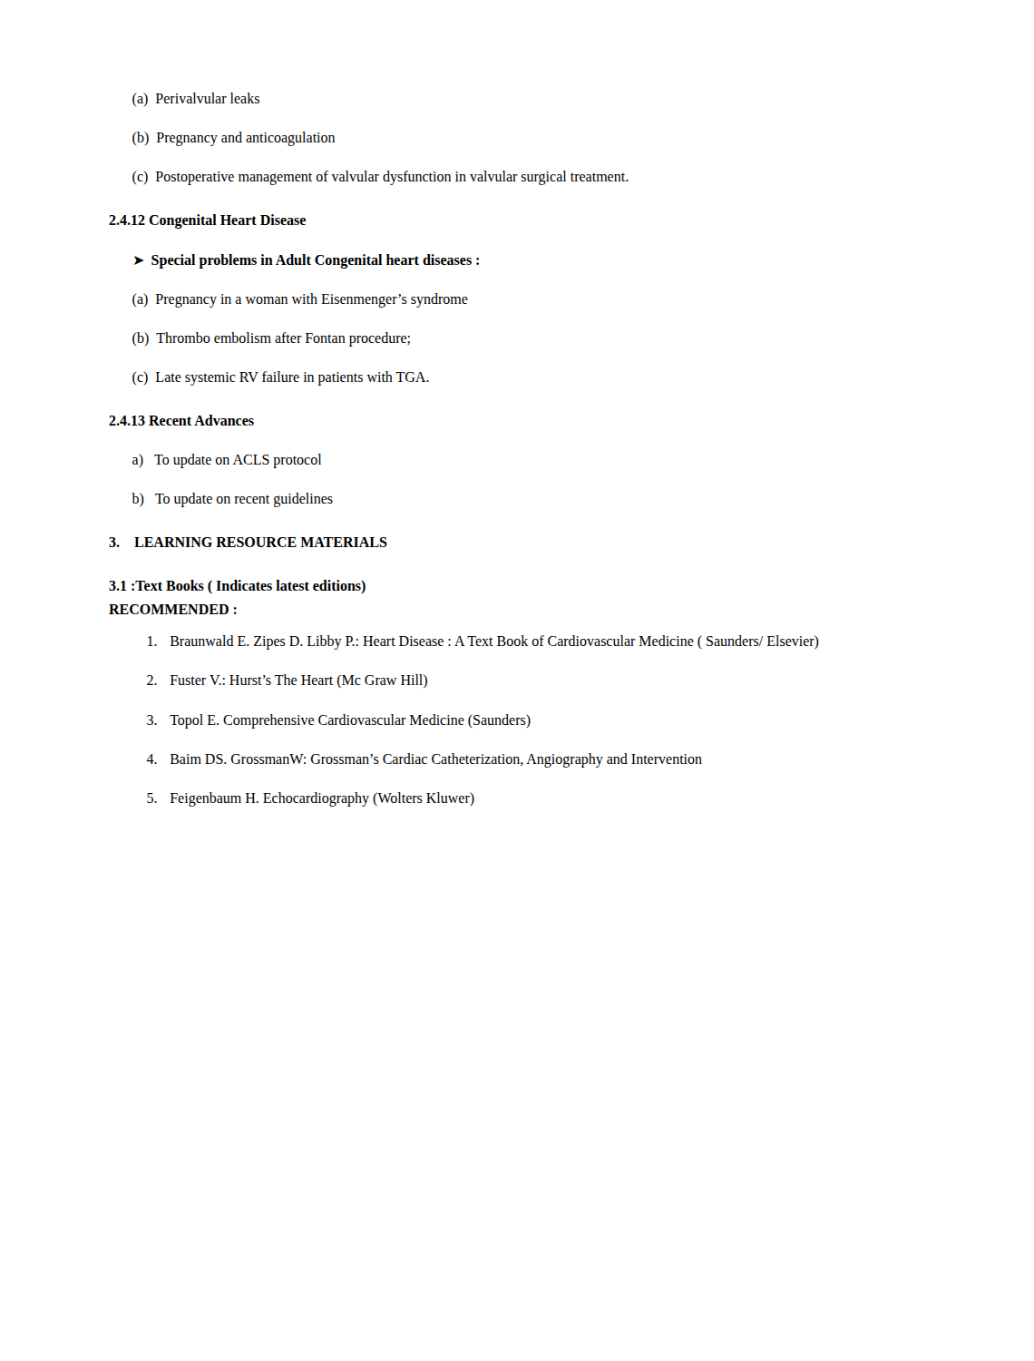(a) Perivalvular leaks
(b) Pregnancy and anticoagulation
(c) Postoperative management of valvular dysfunction in valvular surgical treatment.
2.4.12 Congenital Heart Disease
➤ Special problems in Adult Congenital heart diseases :
(a) Pregnancy in a woman with Eisenmenger’s syndrome
(b) Thrombo embolism after Fontan procedure;
(c) Late systemic RV failure in patients with TGA.
2.4.13 Recent Advances
a) To update on ACLS protocol
b) To update on recent guidelines
3. LEARNING RESOURCE MATERIALS
3.1 :Text Books ( Indicates latest editions)
RECOMMENDED :
Braunwald E. Zipes D. Libby P.: Heart Disease : A Text Book of Cardiovascular Medicine ( Saunders/ Elsevier)
Fuster V.: Hurst’s The Heart (Mc Graw Hill)
Topol E. Comprehensive Cardiovascular Medicine (Saunders)
Baim DS. GrossmanW: Grossman’s Cardiac Catheterization, Angiography and Intervention
Feigenbaum H. Echocardiography (Wolters Kluwer)